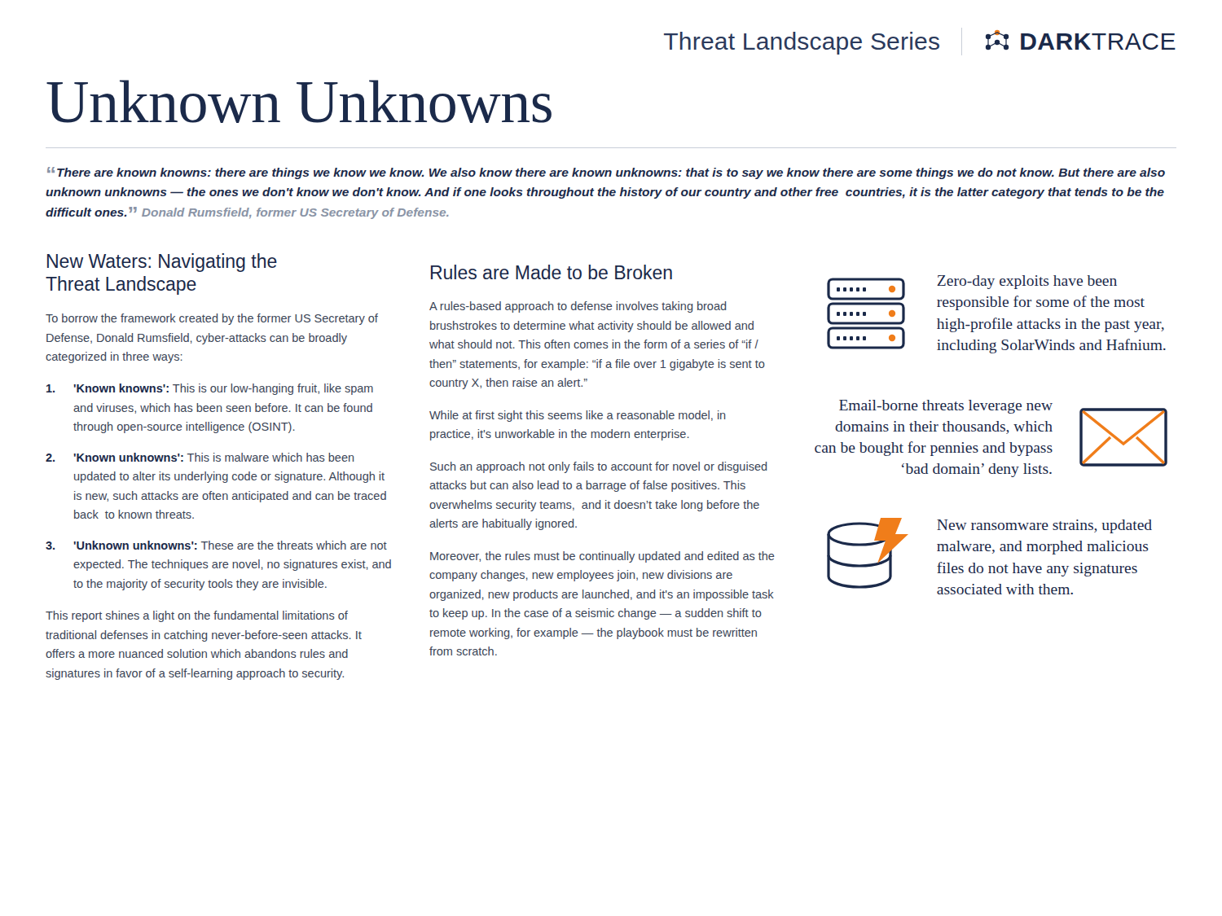Threat Landscape Series
DARK TRACE
Unknown Unknowns
“There are known knowns: there are things we know we know. We also know there are known unknowns: that is to say we know there are some things we do not know. But there are also unknown unknowns — the ones we don't know we don't know. And if one looks throughout the history of our country and other free countries, it is the latter category that tends to be the difficult ones.” Donald Rumsfield, former US Secretary of Defense.
New Waters: Navigating the
Threat Landscape
To borrow the framework created by the former US Secretary of Defense, Donald Rumsfield, cyber-attacks can be broadly categorized in three ways:
'Known knowns': This is our low-hanging fruit, like spam and viruses, which has been seen before. It can be found through open-source intelligence (OSINT).
'Known unknowns': This is malware which has been updated to alter its underlying code or signature. Although it is new, such attacks are often anticipated and can be traced back to known threats.
'Unknown unknowns': These are the threats which are not expected. The techniques are novel, no signatures exist, and to the majority of security tools they are invisible.
This report shines a light on the fundamental limitations of traditional defenses in catching never-before-seen attacks. It offers a more nuanced solution which abandons rules and signatures in favor of a self-learning approach to security.
Rules are Made to be Broken
A rules-based approach to defense involves taking broad brushstrokes to determine what activity should be allowed and what should not. This often comes in the form of a series of “if / then” statements, for example: “if a file over 1 gigabyte is sent to country X, then raise an alert.”
While at first sight this seems like a reasonable model, in practice, it's unworkable in the modern enterprise.
Such an approach not only fails to account for novel or disguised attacks but can also lead to a barrage of false positives. This overwhelms security teams, and it doesn’t take long before the alerts are habitually ignored.
Moreover, the rules must be continually updated and edited as the company changes, new employees join, new divisions are organized, new products are launched, and it's an impossible task to keep up. In the case of a seismic change — a sudden shift to remote working, for example — the playbook must be rewritten from scratch.
Zero-day exploits have been responsible for some of the most high-profile attacks in the past year, including SolarWinds and Hafnium.
Email-borne threats leverage new domains in their thousands, which can be bought for pennies and bypass ‘bad domain’ deny lists.
New ransomware strains, updated malware, and morphed malicious files do not have any signatures associated with them.